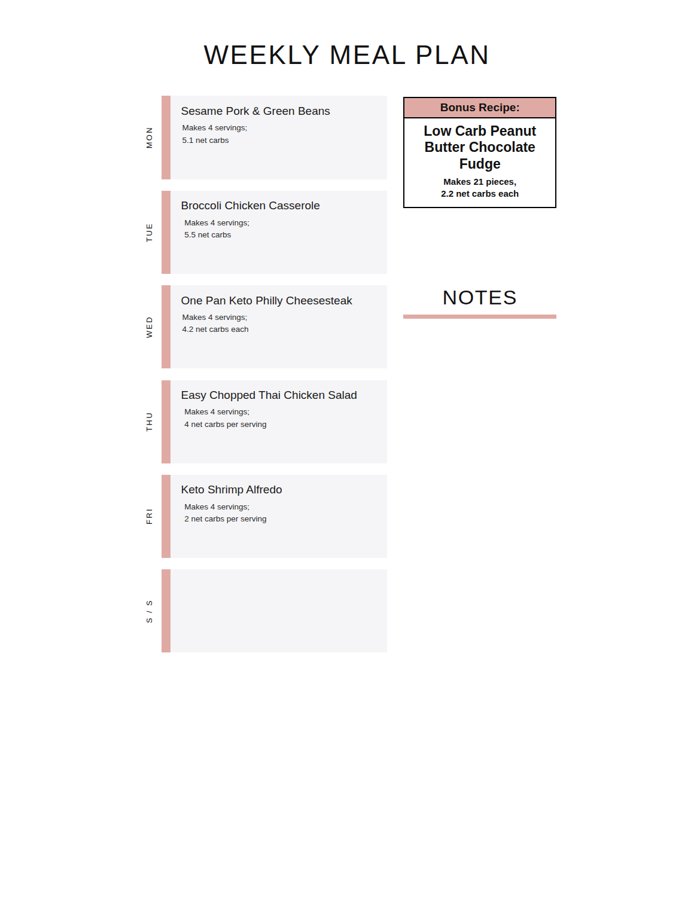Weekly Meal Plan
MON
Sesame Pork & Green Beans
Makes 4 servings;
5.1 net carbs
TUE
Broccoli Chicken Casserole
Makes 4 servings;
5.5 net carbs
WED
One Pan Keto Philly Cheesesteak
Makes 4 servings;
4.2 net carbs each
THU
Easy Chopped Thai Chicken Salad
Makes 4 servings;
4 net carbs per serving
FRI
Keto Shrimp Alfredo
Makes 4 servings;
2 net carbs per serving
S / S
Bonus Recipe:
Low Carb Peanut Butter Chocolate Fudge
Makes 21 pieces,
2.2 net carbs each
Notes